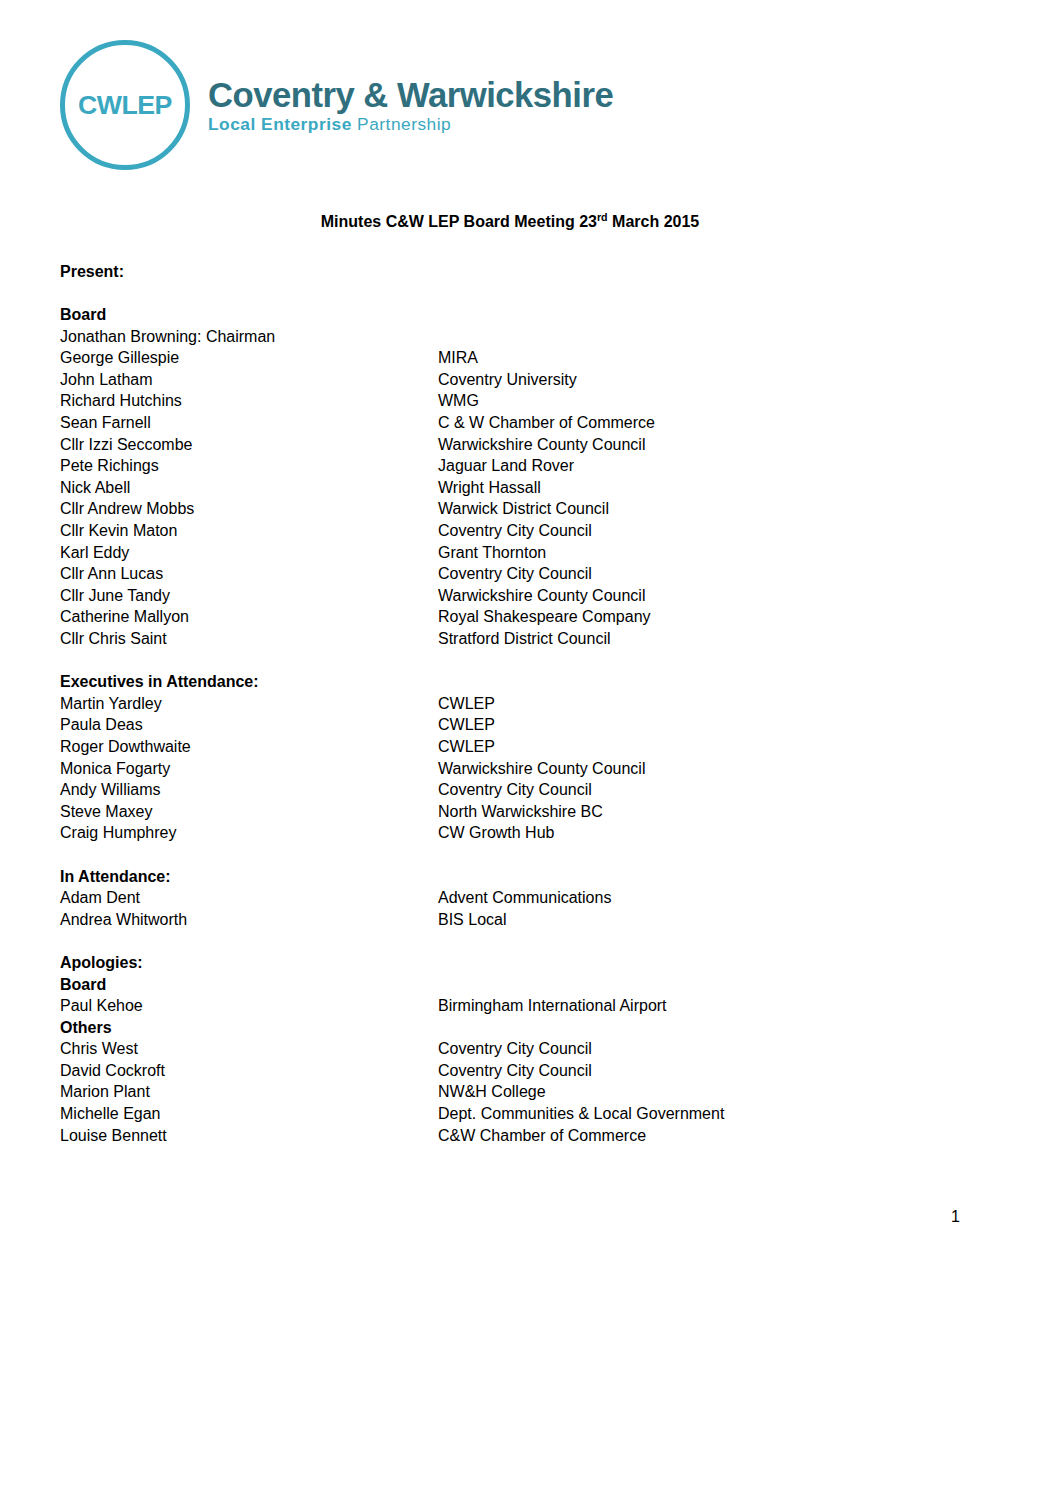CWLEP
Coventry & Warwickshire
Local Enterprise Partnership
Minutes C&W LEP Board Meeting 23rd March 2015
Present:
Board
| Jonathan Browning: Chairman | |
| George Gillespie | MIRA |
| John Latham | Coventry University |
| Richard Hutchins | WMG |
| Sean Farnell | C & W Chamber of Commerce |
| Cllr Izzi Seccombe | Warwickshire County Council |
| Pete Richings | Jaguar Land Rover |
| Nick Abell | Wright Hassall |
| Cllr Andrew Mobbs | Warwick District Council |
| Cllr Kevin Maton | Coventry City Council |
| Karl Eddy | Grant Thornton |
| Cllr Ann Lucas | Coventry City Council |
| Cllr June Tandy | Warwickshire County Council |
| Catherine Mallyon | Royal Shakespeare Company |
| Cllr Chris Saint | Stratford District Council |
Executives in Attendance:
| Martin Yardley | CWLEP |
| Paula Deas | CWLEP |
| Roger Dowthwaite | CWLEP |
| Monica Fogarty | Warwickshire County Council |
| Andy Williams | Coventry City Council |
| Steve Maxey | North Warwickshire BC |
| Craig Humphrey | CW Growth Hub |
In Attendance:
| Adam Dent | Advent Communications |
| Andrea Whitworth | BIS Local |
Apologies:
| Board | |
| Paul Kehoe | Birmingham International Airport |
| Others | |
| Chris West | Coventry City Council |
| David Cockroft | Coventry City Council |
| Marion Plant | NW&H College |
| Michelle Egan | Dept. Communities & Local Government |
| Louise Bennett | C&W Chamber of Commerce |
1